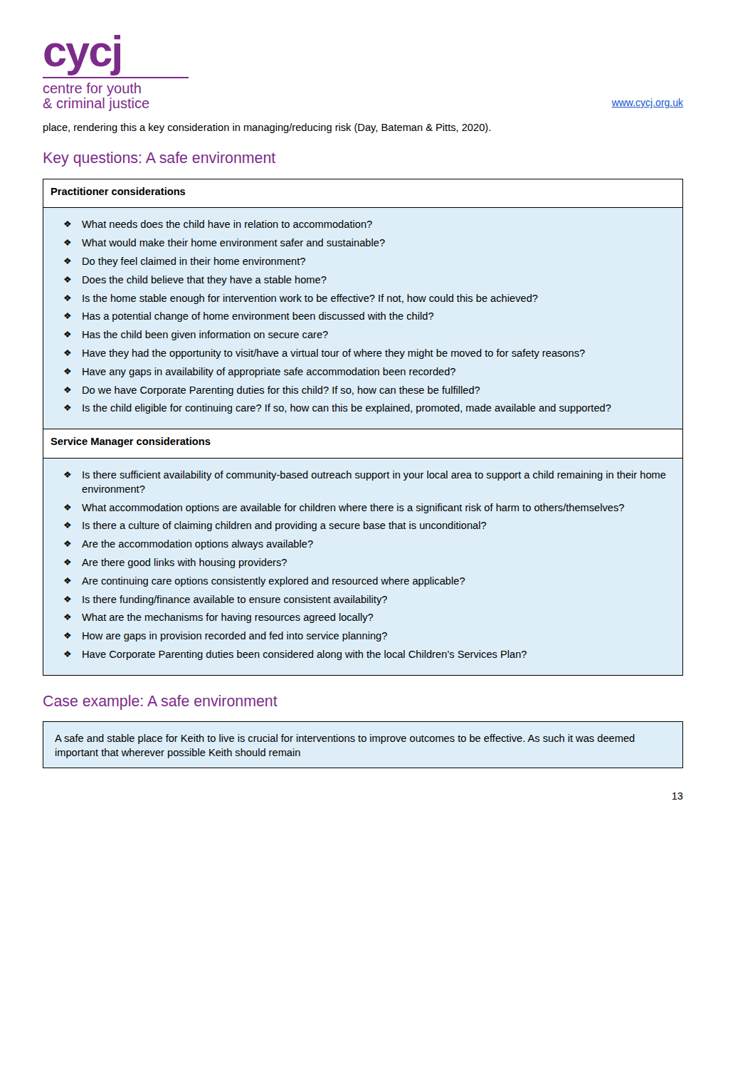cycj
centre for youth
& criminal justice
www.cycj.org.uk
place, rendering this a key consideration in managing/reducing risk (Day, Bateman & Pitts, 2020).
Key questions: A safe environment
| Practitioner considerations |
| What needs does the child have in relation to accommodation? What would make their home environment safer and sustainable? Do they feel claimed in their home environment? Does the child believe that they have a stable home? Is the home stable enough for intervention work to be effective? If not, how could this be achieved? Has a potential change of home environment been discussed with the child? Has the child been given information on secure care? Have they had the opportunity to visit/have a virtual tour of where they might be moved to for safety reasons? Have any gaps in availability of appropriate safe accommodation been recorded? Do we have Corporate Parenting duties for this child? If so, how can these be fulfilled? Is the child eligible for continuing care? If so, how can this be explained, promoted, made available and supported? |
| Service Manager considerations |
| Is there sufficient availability of community-based outreach support in your local area to support a child remaining in their home environment? What accommodation options are available for children where there is a significant risk of harm to others/themselves? Is there a culture of claiming children and providing a secure base that is unconditional? Are the accommodation options always available? Are there good links with housing providers? Are continuing care options consistently explored and resourced where applicable? Is there funding/finance available to ensure consistent availability? What are the mechanisms for having resources agreed locally? How are gaps in provision recorded and fed into service planning? Have Corporate Parenting duties been considered along with the local Children’s Services Plan? |
Case example: A safe environment
A safe and stable place for Keith to live is crucial for interventions to improve outcomes to be effective. As such it was deemed important that wherever possible Keith should remain
13